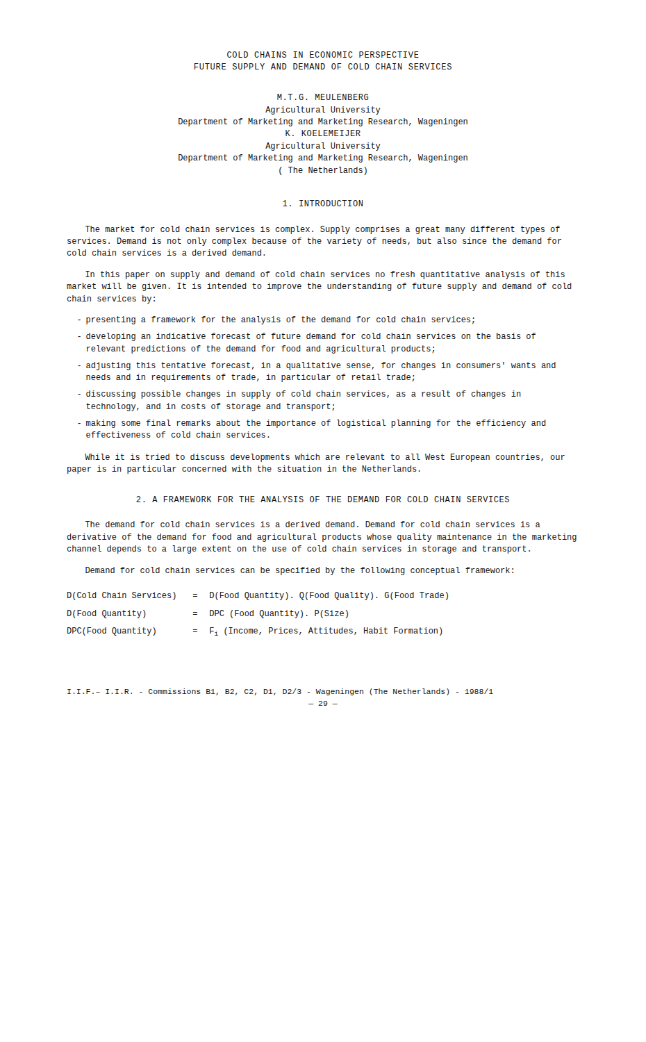COLD CHAINS IN ECONOMIC PERSPECTIVE
FUTURE SUPPLY AND DEMAND OF COLD CHAIN SERVICES
M.T.G. MEULENBERG
Agricultural University
Department of Marketing and Marketing Research, Wageningen
K. KOELEMEIJER
Agricultural University
Department of Marketing and Marketing Research, Wageningen
( The Netherlands)
1. INTRODUCTION
The market for cold chain services is complex. Supply comprises a great many different types of services. Demand is not only complex because of the variety of needs, but also since the demand for cold chain services is a derived demand.
In this paper on supply and demand of cold chain services no fresh quantitative analysis of this market will be given. It is intended to improve the understanding of future supply and demand of cold chain services by:
presenting a framework for the analysis of the demand for cold chain services;
developing an indicative forecast of future demand for cold chain services on the basis of relevant predictions of the demand for food and agricultural products;
adjusting this tentative forecast, in a qualitative sense, for changes in consumers' wants and needs and in requirements of trade, in particular of retail trade;
discussing possible changes in supply of cold chain services, as a result of changes in technology, and in costs of storage and transport;
making some final remarks about the importance of logistical planning for the efficiency and effectiveness of cold chain services.
While it is tried to discuss developments which are relevant to all West European countries, our paper is in particular concerned with the situation in the Netherlands.
2. A FRAMEWORK FOR THE ANALYSIS OF THE DEMAND FOR COLD CHAIN SERVICES
The demand for cold chain services is a derived demand. Demand for cold chain services is a derivative of the demand for food and agricultural products whose quality maintenance in the marketing channel depends to a large extent on the use of cold chain services in storage and transport.
Demand for cold chain services can be specified by the following conceptual framework:
| D(Cold Chain Services) | = | D(Food Quantity). Q(Food Quality). G(Food Trade) |
| D(Food Quantity) | = | DPC (Food Quantity). P(Size) |
| DPC(Food Quantity) | = | F i (Income, Prices, Attitudes, Habit Formation) |
I.I.F.– I.I.R. - Commissions B1, B2, C2, D1, D2/3 - Wageningen (The Netherlands) - 1988/1
— 29 —